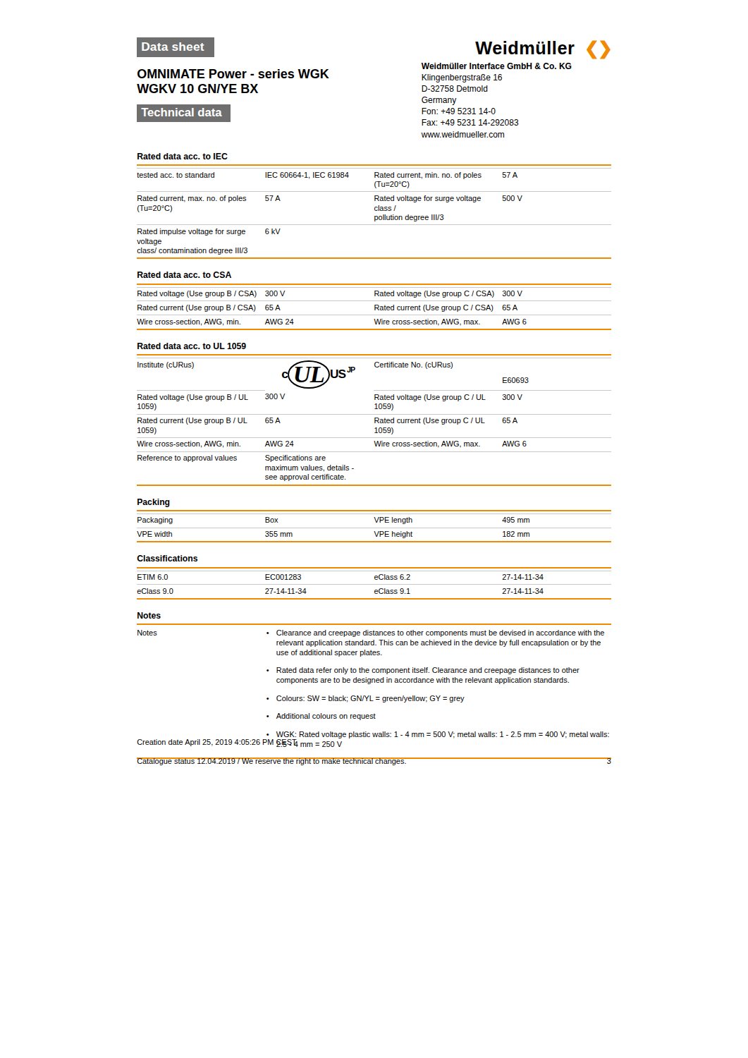Data sheet
OMNIMATE Power - series WGK
WGKV 10 GN/YE BX
Technical data
Weidmüller ❮❯
Weidmüller Interface GmbH & Co. KG
Klingenbergstraße 16
D-32758 Detmold
Germany
Fon: +49 5231 14-0
Fax: +49 5231 14-292083
www.weidmueller.com
Rated data acc. to IEC
| tested acc. to standard | IEC 60664-1, IEC 61984 | Rated current, min. no. of poles (Tu=20°C) | 57 A |
| Rated current, max. no. of poles (Tu=20°C) | 57 A | Rated voltage for surge voltage class / pollution degree III/3 | 500 V |
| Rated impulse voltage for surge voltage class/ contamination degree III/3 | 6 kV | | |
Rated data acc. to CSA
| Rated voltage (Use group B / CSA) | 300 V | Rated voltage (Use group C / CSA) | 300 V |
| Rated current (Use group B / CSA) | 65 A | Rated current (Use group C / CSA) | 65 A |
| Wire cross-section, AWG, min. | AWG 24 | Wire cross-section, AWG, max. | AWG 6 |
Rated data acc. to UL 1059
| Institute (cURus) | c UL US JP | Certificate No. (cURus) | |
| | | E60693 |
| Rated voltage (Use group B / UL 1059) | 300 V | Rated voltage (Use group C / UL 1059) | 300 V |
| Rated current (Use group B / UL 1059) | 65 A | Rated current (Use group C / UL 1059) | 65 A |
| Wire cross-section, AWG, min. | AWG 24 | Wire cross-section, AWG, max. | AWG 6 |
| Reference to approval values | Specifications are maximum values, details - see approval certificate. | | |
Packing
| Packaging | Box | VPE length | 495 mm |
| VPE width | 355 mm | VPE height | 182 mm |
Classifications
| ETIM 6.0 | EC001283 | eClass 6.2 | 27-14-11-34 |
| eClass 9.0 | 27-14-11-34 | eClass 9.1 | 27-14-11-34 |
Notes
| Notes | Clearance and creepage distances to other components must be devised in accordance with the relevant application standard. This can be achieved in the device by full encapsulation or by the use of additional spacer plates. Rated data refer only to the component itself. Clearance and creepage distances to other components are to be designed in accordance with the relevant application standards. Colours: SW = black; GN/YL = green/yellow; GY = grey Additional colours on request WGK: Rated voltage plastic walls: 1 - 4 mm = 500 V; metal walls: 1 - 2.5 mm = 400 V; metal walls: 2.5 - 4 mm = 250 V |
Creation date April 25, 2019 4:05:26 PM CEST
Catalogue status 12.04.2019 / We reserve the right to make technical changes. 3